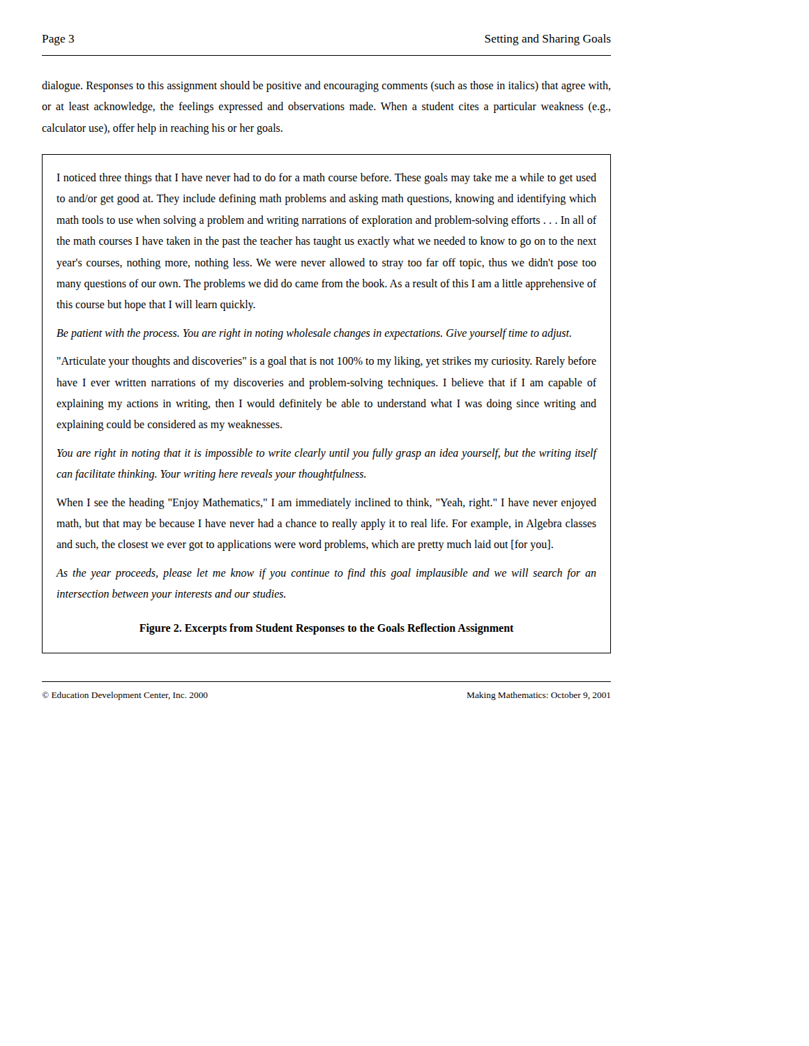Page 3
Setting and Sharing Goals
dialogue. Responses to this assignment should be positive and encouraging comments (such as those in italics) that agree with, or at least acknowledge, the feelings expressed and observations made. When a student cites a particular weakness (e.g., calculator use), offer help in reaching his or her goals.
I noticed three things that I have never had to do for a math course before. These goals may take me a while to get used to and/or get good at. They include defining math problems and asking math questions, knowing and identifying which math tools to use when solving a problem and writing narrations of exploration and problem-solving efforts . . . In all of the math courses I have taken in the past the teacher has taught us exactly what we needed to know to go on to the next year's courses, nothing more, nothing less. We were never allowed to stray too far off topic, thus we didn't pose too many questions of our own. The problems we did do came from the book. As a result of this I am a little apprehensive of this course but hope that I will learn quickly.
Be patient with the process. You are right in noting wholesale changes in expectations. Give yourself time to adjust.
"Articulate your thoughts and discoveries" is a goal that is not 100% to my liking, yet strikes my curiosity. Rarely before have I ever written narrations of my discoveries and problem-solving techniques. I believe that if I am capable of explaining my actions in writing, then I would definitely be able to understand what I was doing since writing and explaining could be considered as my weaknesses.
You are right in noting that it is impossible to write clearly until you fully grasp an idea yourself, but the writing itself can facilitate thinking. Your writing here reveals your thoughtfulness.
When I see the heading "Enjoy Mathematics," I am immediately inclined to think, "Yeah, right." I have never enjoyed math, but that may be because I have never had a chance to really apply it to real life. For example, in Algebra classes and such, the closest we ever got to applications were word problems, which are pretty much laid out [for you].
As the year proceeds, please let me know if you continue to find this goal implausible and we will search for an intersection between your interests and our studies.
Figure 2. Excerpts from Student Responses to the Goals Reflection Assignment
© Education Development Center, Inc. 2000
Making Mathematics: October 9, 2001